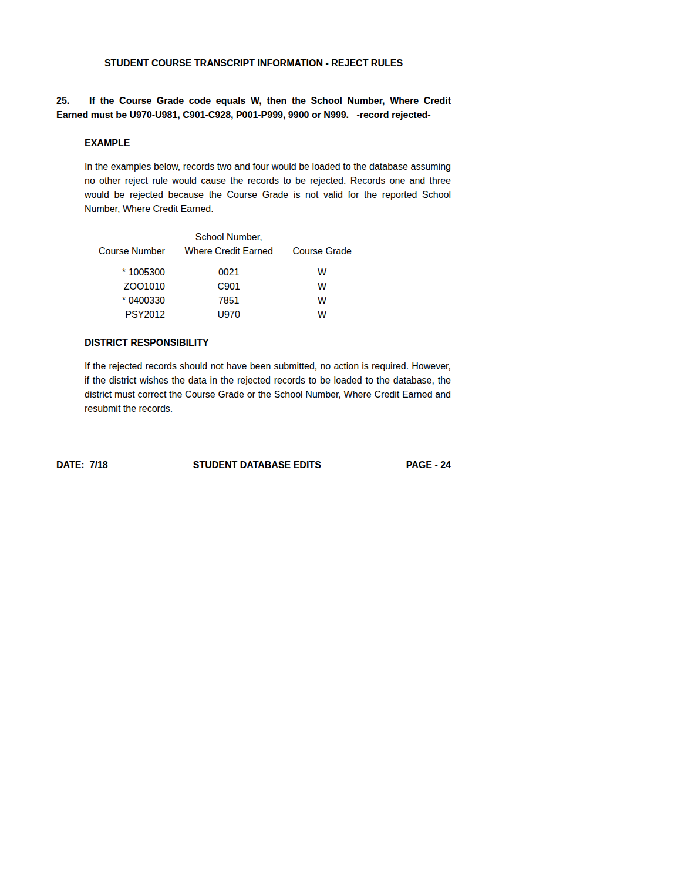STUDENT COURSE TRANSCRIPT INFORMATION - REJECT RULES
25. If the Course Grade code equals W, then the School Number, Where Credit Earned must be U970-U981, C901-C928, P001-P999, 9900 or N999. -record rejected-
EXAMPLE
In the examples below, records two and four would be loaded to the database assuming no other reject rule would cause the records to be rejected. Records one and three would be rejected because the Course Grade is not valid for the reported School Number, Where Credit Earned.
| | School Number, | |
| --- | --- | --- |
| Course Number | Where Credit Earned | Course Grade |
| * 1005300 | 0021 | W |
| ZOO1010 | C901 | W |
| * 0400330 | 7851 | W |
| PSY2012 | U970 | W |
DISTRICT RESPONSIBILITY
If the rejected records should not have been submitted, no action is required. However, if the district wishes the data in the rejected records to be loaded to the database, the district must correct the Course Grade or the School Number, Where Credit Earned and resubmit the records.
DATE: 7/18 STUDENT DATABASE EDITS PAGE - 24